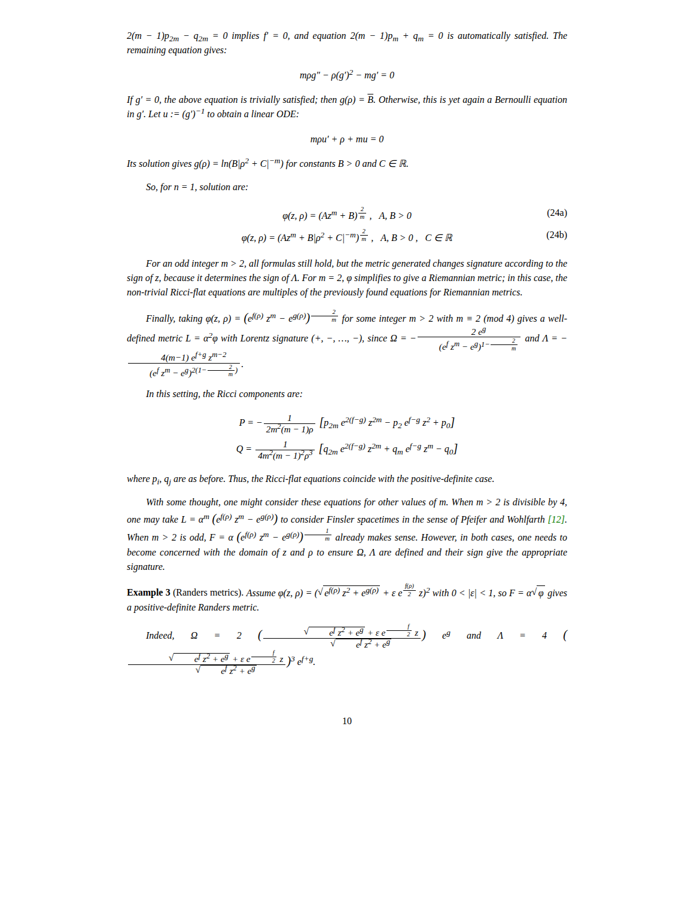2(m − 1)p2m − q2m = 0 implies f′ = 0, and equation 2(m − 1)pm + qm = 0 is automatically satisfied. The remaining equation gives:
mρg″ − ρ(g′)2 − mg′ = 0
If g′ = 0, the above equation is trivially satisfied; then g(ρ) = B. Otherwise, this is yet again a Bernoulli equation in g′. Let u := (g′)−1 to obtain a linear ODE:
mρu′ + ρ + mu = 0
Its solution gives g(ρ) = ln(B|ρ2 + C|−m) for constants B > 0 and C ∈ ℝ.
So, for n = 1, solution are:
φ(z, ρ) = (Azm + B)2 m , A, B > 0 (24a)
φ(z, ρ) = (Azm + B|ρ2 + C|−m)2 m , A, B > 0 , C ∈ ℝ (24b)
For an odd integer m > 2, all formulas still hold, but the metric generated changes signature according to the sign of z, because it determines the sign of Λ. For m = 2, φ simplifies to give a Riemannian metric; in this case, the non-trivial Ricci-flat equations are multiples of the previously found equations for Riemannian metrics.
Finally, taking φ(z, ρ) = (ef(ρ) zm − eg(ρ))2 m for some integer m > 2 with m ≡ 2 (mod 4) gives a well-defined metric L = α2φ with Lorentz signature (+, −, …, −), since Ω = −2 eg(ef zm − eg)1−2 m and Λ = −4(m−1) ef+g zm−2(ef zm − eg)2(1−2 m).
In this setting, the Ricci components are:
P = −12m2(m − 1)ρ [p2m e2(f−g) z2m − p2 ef−g z2 + p0]
Q = 14m2(m − 1)2ρ3 [q2m e2(f−g) z2m + qm ef−g zm − q0]
where pi, qj are as before. Thus, the Ricci-flat equations coincide with the positive-definite case.
With some thought, one might consider these equations for other values of m. When m > 2 is divisible by 4, one may take L = αm (ef(ρ) zm − eg(ρ)) to consider Finsler spacetimes in the sense of Pfeifer and Wohlfarth [12]. When m > 2 is odd, F = α (ef(ρ) zm − eg(ρ))1 m already makes sense. However, in both cases, one needs to become concerned with the domain of z and ρ to ensure Ω, Λ are defined and their sign give the appropriate signature.
Example 3 (Randers metrics). Assume φ(z, ρ) = (ef(ρ) z2 + eg(ρ) + ε ef(ρ) 2 z)2 with 0 < |ε| < 1, so F = αφ gives a positive-definite Randers metric.
Indeed, Ω = 2 (ef z2 + eg + ε ef 2 z ef z2 + eg) eg and Λ = 4 (ef z2 + eg + ε ef 2 z ef z2 + eg)3 ef+g.
10